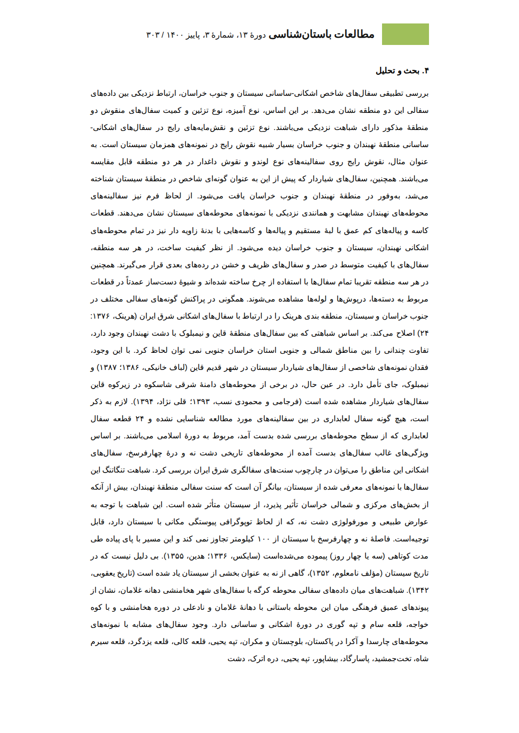مطالعات باستان‌شناسی دورۀ ۱۳، شمارۀ ۳، پاییز ۱۴۰۰ / ۳۰۳
۴. بحث و تحلیل
بررسی تطبیقی سفال‌های شاخص اشکانی-ساسانی سیستان و جنوب خراسان، ارتباط نزدیکی بین داده‌های سفالی این دو منطقه نشان می‌دهد. بر این اساس، نوع آمیزه، نوع تزئین و کمیت سفال‌های منقوش دو منطقۀ مذکور دارای شباهت نزدیکی می‌باشند. نوع تزئین و نقش‌مایه‌های رایج در سفال‌های اشکانی- ساسانی منطقۀ نهبندان و جنوب خراسان بسیار شبیه نقوش رایج در نمونه‌های همزمان سیستان است. به عنوان مثال، نقوش رایج روی سفالینه‌های نوع لوندو و نقوش داغدار در هر دو منطقه قابل مقایسه می‌باشند. همچنین، سفال‌های شیاردار که پیش از این به عنوان گونه‌ای شاخص در منطقۀ سیستان شناخته می‌شد، به‌وفور در منطقۀ نهبندان و جنوب خراسان یافت می‌شود. از لحاظ فرم نیز سفالینه‌های محوطه‌های نهبندان مشابهت و همانندی نزدیکی با نمونه‌های محوطه‌های سیستان نشان می‌دهند. قطعات کاسه و پیاله‌های کم عمق با لبۀ مستقیم و پیاله‌ها و کاسه‌هایی با بدنۀ زاویه دار نیز در تمام محوطه‌های اشکانی نهبندان، سیستان و جنوب خراسان دیده می‌شود. از نظر کیفیت ساخت، در هر سه منطقه، سفال‌های با کیفیت متوسط در صدر و سفال‌های ظریف و خشن در رده‌های بعدی قرار می‌گیرند. همچنین در هر سه منطقه تقریبا تمام سفال‌ها با استفاده از چرخ ساخته شده‌اند و شیوۀ دست‌ساز عمدتاً در قطعات مربوط به دسته‌ها، درپوش‌ها و لوله‌ها مشاهده می‌شوند. همگونی در پراکنش گونه‌های سفالی مختلف در جنوب خراسان و سیستان، منطقه بندی هرینک را در ارتباط با سفال‌های اشکانی شرق ایران (هرینک، ۱۳۷۶: ۲۴) اصلاح می‌کند. بر اساس شباهتی که بین سفال‌های منطقۀ قاین و نیمبلوک با دشت نهبندان وجود دارد، تفاوت چندانی را بین مناطق شمالی و جنوبی استان خراسان جنوبی نمی توان لحاظ کرد. با این وجود، فقدان نمونه‌های شاخصی از سفال‌های شیاردار سیستان در شهر قدیم قاین (لباف خانیکی، ۱۳۸۶؛ ۱۳۸۷) و نیمبلوک، جای تأمل دارد. در عین حال، در برخی از محوطه‌های دامنۀ شرقی شاسکوه در زیرکوه قاین سفال‌های شیاردار مشاهده شده است (فرجامی و محمودی نسب، ۱۳۹۳؛ قلی نژاد، ۱۳۹۴). لازم به ذکر است، هیچ گونه سفال لعابداری در بین سفالینه‌های مورد مطالعه شناسایی نشده و ۲۴ قطعه سفال لعابداری که از سطح محوطه‌های بررسی شده بدست آمد، مربوط به دورۀ اسلامی می‌باشند. بر اساس ویژگی‌های غالب سفال‌های بدست آمده از محوطه‌های تاریخی دشت نه و درۀ چهارفرسخ، سفال‌های اشکانی این مناطق را می‌توان در چارچوب سنت‌های سفالگری شرق ایران بررسی کرد. شباهت تنگاتنگ این سفال‌ها با نمونه‌های معرفی شده از سیستان، بیانگر آن است که سنت سفالی منطقۀ نهبندان، بیش از آنکه از بخش‌های مرکزی و شمالی خراسان تأثیر پذیرد، از سیستان متأثر شده است. این شباهت با توجه به عوارض طبیعی و مورفولوژی دشت نه، که از لحاظ توپوگرافی پیوستگی مکانی با سیستان دارد، قابل توجیه‌است. فاصلۀ نه و چهارفرسخ با سیستان از ۱۰۰ کیلومتر تجاوز نمی کند و این مسیر با پای پیاده طی مدت کوتاهی (سه یا چهار روز) پیموده می‌شده‌است (سایکس، ۱۳۳۶؛ هدین، ۱۳۵۵). بی دلیل نیست که در تاریخ سیستان (مؤلف نامعلوم، ۱۳۵۲)، گاهی از نه به عنوان بخشی از سیستان یاد شده است (تاریخ یعقوبی، ۱۳۴۲). شباهت‌های میان داده‌های سفالی محوطه کرگه با سفال‌های شهر هخامنشی دهانه غلامان، نشان از پیوندهای عمیق فرهنگی میان این محوطه باستانی با دهانۀ غلامان و نادعلی در دوره هخامنشی و با کوه خواجه، قلعه سام و تپه گوری در دورۀ اشکانی و ساسانی دارد. وجود سفال‌های مشابه با نمونه‌های محوطه‌های چارسدا و آکرا در پاکستان، بلوچستان و مکران، تپه یحیی، قلعه کالی، قلعه یزدگرد، قلعه سیرم شاه، تخت‌جمشید، پاسارگاد، بیشاپور، تپه یحیی، دره اترک، دشت